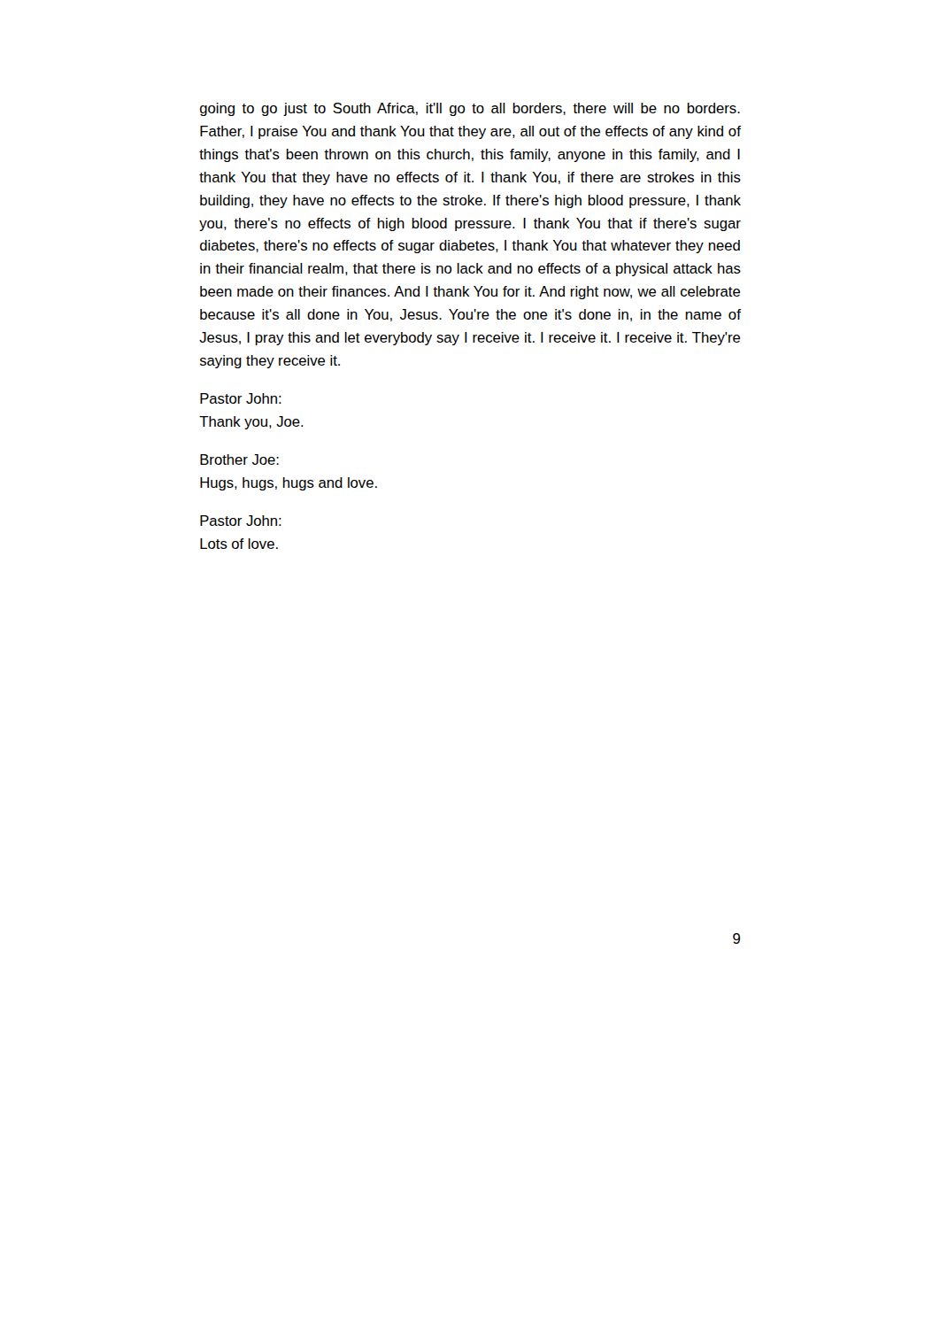going to go just to South Africa, it'll go to all borders, there will be no borders. Father, I praise You and thank You that they are, all out of the effects of any kind of things that's been thrown on this church, this family, anyone in this family, and I thank You that they have no effects of it. I thank You, if there are strokes in this building, they have no effects to the stroke. If there's high blood pressure, I thank you, there's no effects of high blood pressure. I thank You that if there's sugar diabetes, there's no effects of sugar diabetes, I thank You that whatever they need in their financial realm, that there is no lack and no effects of a physical attack has been made on their finances. And I thank You for it. And right now, we all celebrate because it's all done in You, Jesus. You're the one it's done in, in the name of Jesus, I pray this and let everybody say I receive it. I receive it. I receive it. They're saying they receive it.
Pastor John:
Thank you, Joe.
Brother Joe:
Hugs, hugs, hugs and love.
Pastor John:
Lots of love.
9